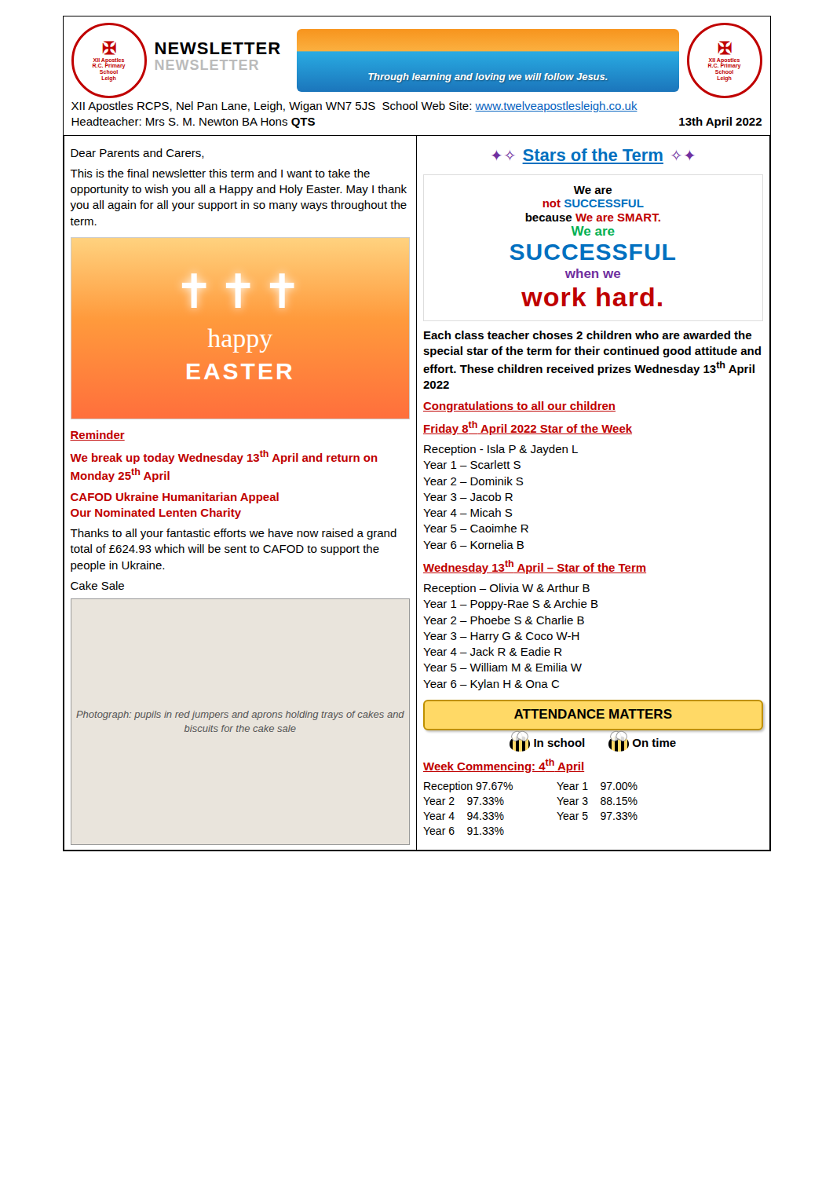✠
XII Apostles
R.C. Primary
School
Leigh
NEWSLETTER NEWSLETTER
Through learning and loving we will follow Jesus.
✠
XII Apostles
R.C. Primary
School
Leigh
XII Apostles RCPS, Nel Pan Lane, Leigh, Wigan WN7 5JS School Web Site: www.twelveapostlesleigh.co.uk
Headteacher: Mrs S. M. Newton BA Hons QTS
13th April 2022
| Dear Parents and Carers, This is the final newsletter this term and I want to take the opportunity to wish you all a Happy and Holy Easter. May I thank you all again for all your support in so many ways throughout the term. ✝✝✝ happy EASTER Reminder We break up today Wednesday 13 th April and return on Monday 25 th April CAFOD Ukraine Humanitarian Appeal Our Nominated Lenten Charity Thanks to all your fantastic efforts we have now raised a grand total of £624.93 which will be sent to CAFOD to support the people in Ukraine. Cake Sale Photograph: pupils in red jumpers and aprons holding trays of cakes and biscuits for the cake sale | ✦✧ Stars of the Term ✧✦ We are not SUCCESSFUL because We are SMART. We are SUCCESSFUL when we work hard. Each class teacher choses 2 children who are awarded the special star of the term for their continued good attitude and effort. These children received prizes Wednesday 13 th April 2022 Congratulations to all our children Friday 8 th April 2022 Star of the Week Reception - Isla P & Jayden L Year 1 – Scarlett S Year 2 – Dominik S Year 3 – Jacob R Year 4 – Micah S Year 5 – Caoimhe R Year 6 – Kornelia B Wednesday 13 th April – Star of the Term Reception – Olivia W & Arthur B Year 1 – Poppy-Rae S & Archie B Year 2 – Phoebe S & Charlie B Year 3 – Harry G & Coco W-H Year 4 – Jack R & Eadie R Year 5 – William M & Emilia W Year 6 – Kylan H & Ona C ATTENDANCE MATTERS In school On time Week Commencing: 4 th April Reception 97.67% Year 1 97.00% Year 2 97.33% Year 3 88.15% Year 4 94.33% Year 5 97.33% Year 6 91.33% |